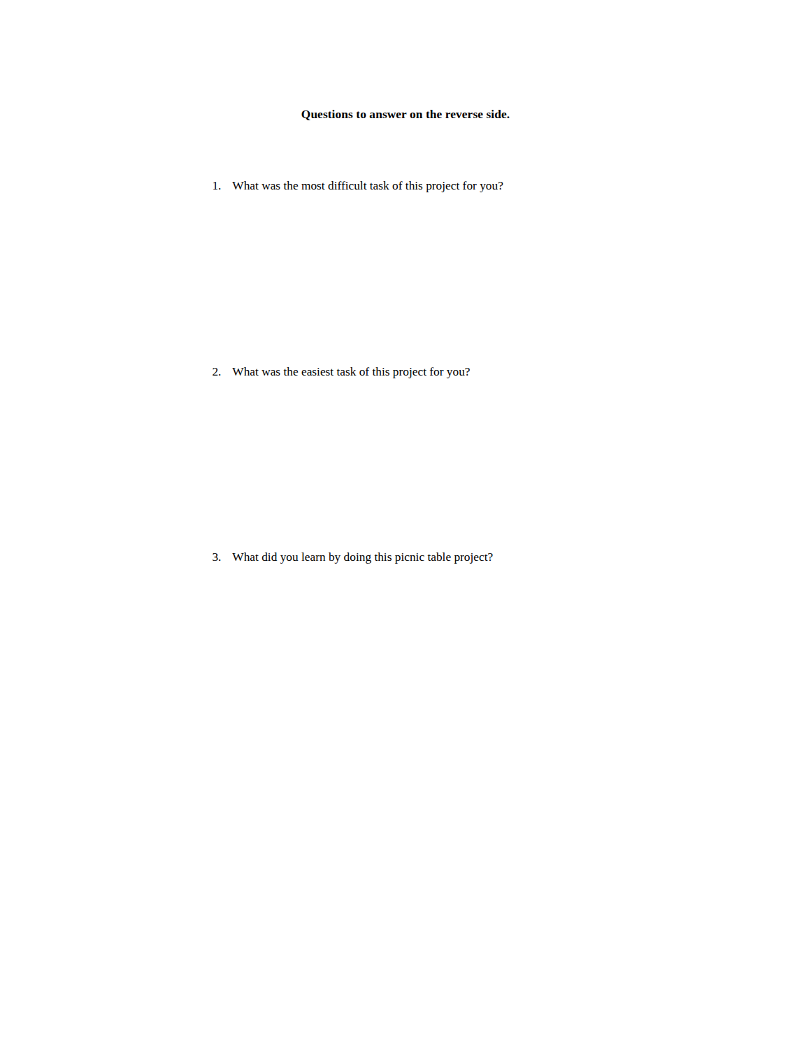Questions to answer on the reverse side.
What was the most difficult task of this project for you?
What was the easiest task of this project for you?
What did you learn by doing this picnic table project?